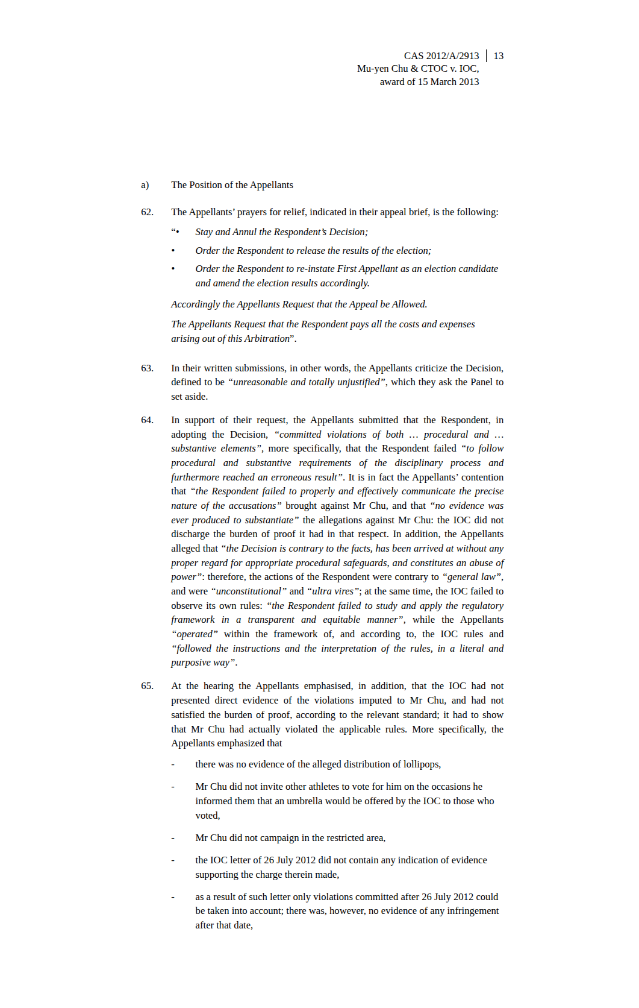CAS 2012/A/2913
Mu-yen Chu & CTOC v. IOC,
award of 15 March 2013
13
a)
The Position of the Appellants
62.
The Appellants’ prayers for relief, indicated in their appeal brief, is the following:
“•Stay and Annul the Respondent’s Decision;
•Order the Respondent to release the results of the election;
•Order the Respondent to re-instate First Appellant as an election candidate and amend the election results accordingly.
Accordingly the Appellants Request that the Appeal be Allowed.
The Appellants Request that the Respondent pays all the costs and expenses arising out of this Arbitration”.
63.
In their written submissions, in other words, the Appellants criticize the Decision, defined to be “unreasonable and totally unjustified”, which they ask the Panel to set aside.
64.
In support of their request, the Appellants submitted that the Respondent, in adopting the Decision, “committed violations of both … procedural and … substantive elements”, more specifically, that the Respondent failed “to follow procedural and substantive requirements of the disciplinary process and furthermore reached an erroneous result”. It is in fact the Appellants’ contention that “the Respondent failed to properly and effectively communicate the precise nature of the accusations” brought against Mr Chu, and that “no evidence was ever produced to substantiate” the allegations against Mr Chu: the IOC did not discharge the burden of proof it had in that respect. In addition, the Appellants alleged that “the Decision is contrary to the facts, has been arrived at without any proper regard for appropriate procedural safeguards, and constitutes an abuse of power”: therefore, the actions of the Respondent were contrary to “general law”, and were “unconstitutional” and “ultra vires”; at the same time, the IOC failed to observe its own rules: “the Respondent failed to study and apply the regulatory framework in a transparent and equitable manner”, while the Appellants “operated” within the framework of, and according to, the IOC rules and “followed the instructions and the interpretation of the rules, in a literal and purposive way”.
65.
At the hearing the Appellants emphasised, in addition, that the IOC had not presented direct evidence of the violations imputed to Mr Chu, and had not satisfied the burden of proof, according to the relevant standard; it had to show that Mr Chu had actually violated the applicable rules. More specifically, the Appellants emphasized that
-there was no evidence of the alleged distribution of lollipops,
-Mr Chu did not invite other athletes to vote for him on the occasions he informed them that an umbrella would be offered by the IOC to those who voted,
-Mr Chu did not campaign in the restricted area,
-the IOC letter of 26 July 2012 did not contain any indication of evidence supporting the charge therein made,
-as a result of such letter only violations committed after 26 July 2012 could be taken into account; there was, however, no evidence of any infringement after that date,